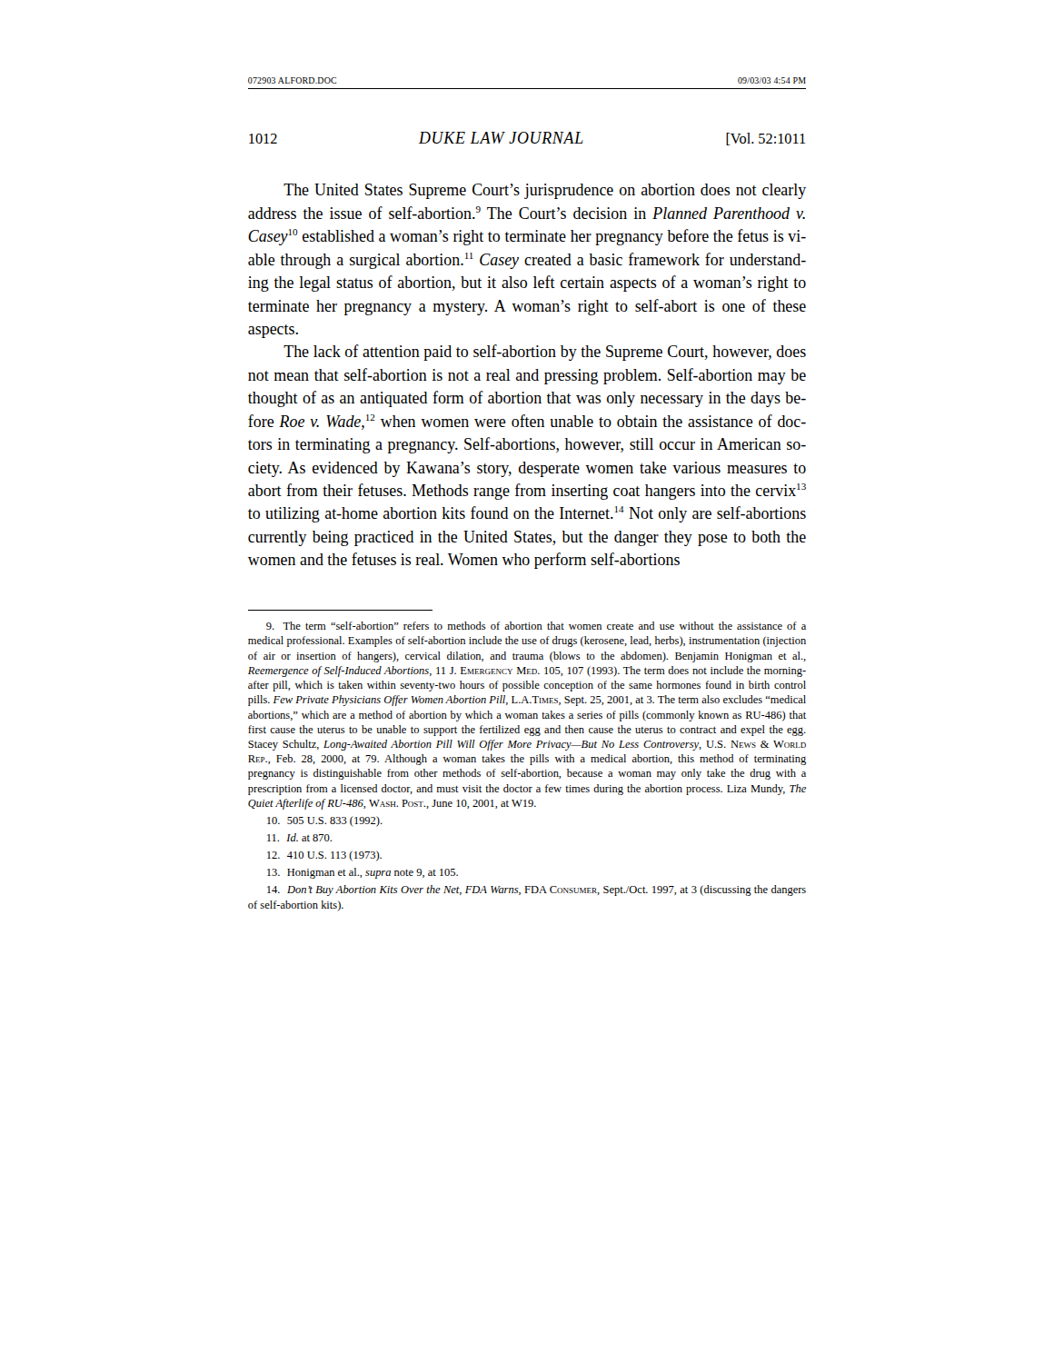072903 ALFORD.DOC 09/03/03 4:54 PM
1012 DUKE LAW JOURNAL [Vol. 52:1011
The United States Supreme Court’s jurisprudence on abortion does not clearly address the issue of self-abortion.9 The Court’s decision in Planned Parenthood v. Casey10 established a woman’s right to terminate her pregnancy before the fetus is viable through a surgical abortion.11 Casey created a basic framework for understanding the legal status of abortion, but it also left certain aspects of a woman’s right to terminate her pregnancy a mystery. A woman’s right to self-abort is one of these aspects.
The lack of attention paid to self-abortion by the Supreme Court, however, does not mean that self-abortion is not a real and pressing problem. Self-abortion may be thought of as an antiquated form of abortion that was only necessary in the days before Roe v. Wade,12 when women were often unable to obtain the assistance of doctors in terminating a pregnancy. Self-abortions, however, still occur in American society. As evidenced by Kawana’s story, desperate women take various measures to abort from their fetuses. Methods range from inserting coat hangers into the cervix13 to utilizing at-home abortion kits found on the Internet.14 Not only are self-abortions currently being practiced in the United States, but the danger they pose to both the women and the fetuses is real. Women who perform self-abortions
9. The term “self-abortion” refers to methods of abortion that women create and use without the assistance of a medical professional. Examples of self-abortion include the use of drugs (kerosene, lead, herbs), instrumentation (injection of air or insertion of hangers), cervical dilation, and trauma (blows to the abdomen). Benjamin Honigman et al., Reemergence of Self-Induced Abortions, 11 J. Emergency Med. 105, 107 (1993). The term does not include the morning-after pill, which is taken within seventy-two hours of possible conception of the same hormones found in birth control pills. Few Private Physicians Offer Women Abortion Pill, L.A.Times, Sept. 25, 2001, at 3. The term also excludes “medical abortions,” which are a method of abortion by which a woman takes a series of pills (commonly known as RU-486) that first cause the uterus to be unable to support the fertilized egg and then cause the uterus to contract and expel the egg. Stacey Schultz, Long-Awaited Abortion Pill Will Offer More Privacy—But No Less Controversy, U.S. News & World Rep., Feb. 28, 2000, at 79. Although a woman takes the pills with a medical abortion, this method of terminating pregnancy is distinguishable from other methods of self-abortion, because a woman may only take the drug with a prescription from a licensed doctor, and must visit the doctor a few times during the abortion process. Liza Mundy, The Quiet Afterlife of RU-486, Wash. Post., June 10, 2001, at W19.
10. 505 U.S. 833 (1992).
11. Id. at 870.
12. 410 U.S. 113 (1973).
13. Honigman et al., supra note 9, at 105.
14. Don’t Buy Abortion Kits Over the Net, FDA Warns, FDA Consumer, Sept./Oct. 1997, at 3 (discussing the dangers of self-abortion kits).